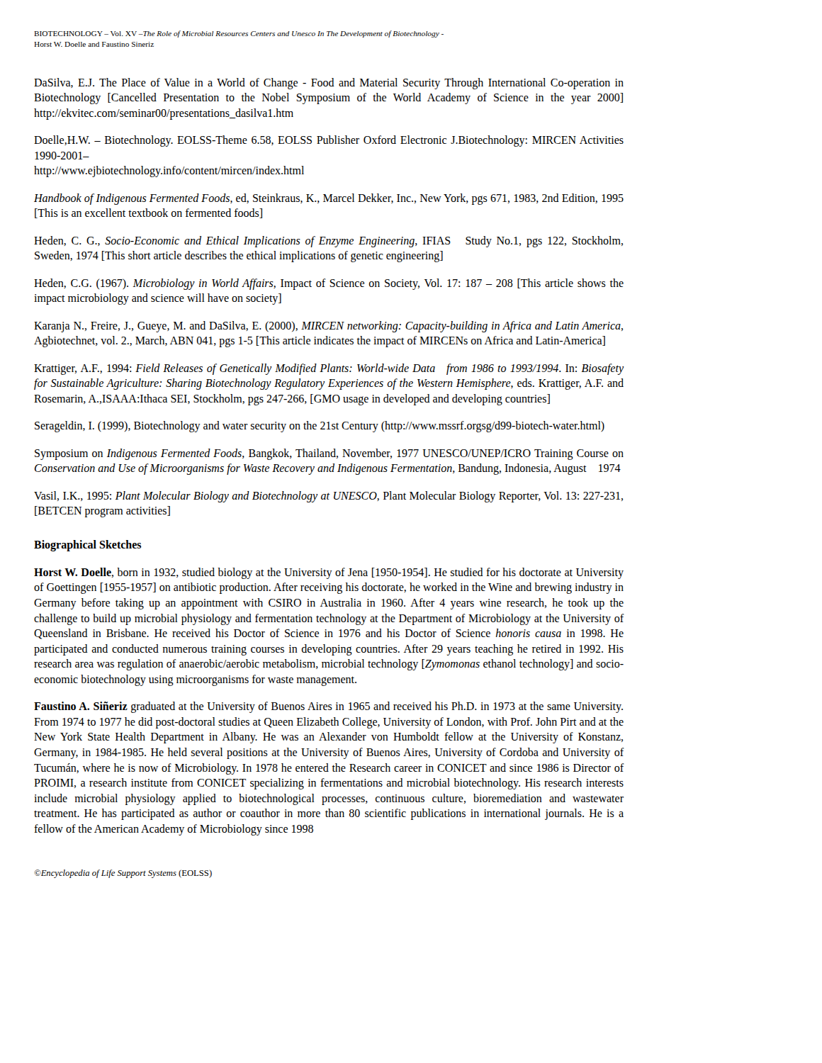BIOTECHNOLOGY – Vol. XV –The Role of Microbial Resources Centers and Unesco In The Development of Biotechnology -
Horst W. Doelle and Faustino Sineriz
DaSilva, E.J. The Place of Value in a World of Change - Food and Material Security Through International Co-operation in Biotechnology [Cancelled Presentation to the Nobel Symposium of the World Academy of Science in the year 2000] http://ekvitec.com/seminar00/presentations_dasilva1.htm
Doelle,H.W. – Biotechnology. EOLSS-Theme 6.58, EOLSS Publisher Oxford Electronic J.Biotechnology: MIRCEN Activities 1990-2001–
http://www.ejbiotechnology.info/content/mircen/index.html
Handbook of Indigenous Fermented Foods, ed, Steinkraus, K., Marcel Dekker, Inc., New York, pgs 671, 1983, 2nd Edition, 1995 [This is an excellent textbook on fermented foods]
Heden, C. G., Socio-Economic and Ethical Implications of Enzyme Engineering, IFIAS Study No.1, pgs 122, Stockholm, Sweden, 1974 [This short article describes the ethical implications of genetic engineering]
Heden, C.G. (1967). Microbiology in World Affairs, Impact of Science on Society, Vol. 17: 187 – 208 [This article shows the impact microbiology and science will have on society]
Karanja N., Freire, J., Gueye, M. and DaSilva, E. (2000), MIRCEN networking: Capacity-building in Africa and Latin America, Agbiotechnet, vol. 2., March, ABN 041, pgs 1-5 [This article indicates the impact of MIRCENs on Africa and Latin-America]
Krattiger, A.F., 1994: Field Releases of Genetically Modified Plants: World-wide Data from 1986 to 1993/1994. In: Biosafety for Sustainable Agriculture: Sharing Biotechnology Regulatory Experiences of the Western Hemisphere, eds. Krattiger, A.F. and Rosemarin, A.,ISAAA:Ithaca SEI, Stockholm, pgs 247-266, [GMO usage in developed and developing countries]
Serageldin, I. (1999), Biotechnology and water security on the 21st Century (http://www.mssrf.orgsg/d99-biotech-water.html)
Symposium on Indigenous Fermented Foods, Bangkok, Thailand, November, 1977 UNESCO/UNEP/ICRO Training Course on Conservation and Use of Microorganisms for Waste Recovery and Indigenous Fermentation, Bandung, Indonesia, August 1974
Vasil, I.K., 1995: Plant Molecular Biology and Biotechnology at UNESCO, Plant Molecular Biology Reporter, Vol. 13: 227-231, [BETCEN program activities]
Biographical Sketches
Horst W. Doelle, born in 1932, studied biology at the University of Jena [1950-1954]. He studied for his doctorate at University of Goettingen [1955-1957] on antibiotic production. After receiving his doctorate, he worked in the Wine and brewing industry in Germany before taking up an appointment with CSIRO in Australia in 1960. After 4 years wine research, he took up the challenge to build up microbial physiology and fermentation technology at the Department of Microbiology at the University of Queensland in Brisbane. He received his Doctor of Science in 1976 and his Doctor of Science honoris causa in 1998. He participated and conducted numerous training courses in developing countries. After 29 years teaching he retired in 1992. His research area was regulation of anaerobic/aerobic metabolism, microbial technology [Zymomonas ethanol technology] and socio-economic biotechnology using microorganisms for waste management.
Faustino A. Siñeriz graduated at the University of Buenos Aires in 1965 and received his Ph.D. in 1973 at the same University. From 1974 to 1977 he did post-doctoral studies at Queen Elizabeth College, University of London, with Prof. John Pirt and at the New York State Health Department in Albany. He was an Alexander von Humboldt fellow at the University of Konstanz, Germany, in 1984-1985. He held several positions at the University of Buenos Aires, University of Cordoba and University of Tucumán, where he is now of Microbiology. In 1978 he entered the Research career in CONICET and since 1986 is Director of PROIMI, a research institute from CONICET specializing in fermentations and microbial biotechnology. His research interests include microbial physiology applied to biotechnological processes, continuous culture, bioremediation and wastewater treatment. He has participated as author or coauthor in more than 80 scientific publications in international journals. He is a fellow of the American Academy of Microbiology since 1998
©Encyclopedia of Life Support Systems (EOLSS)